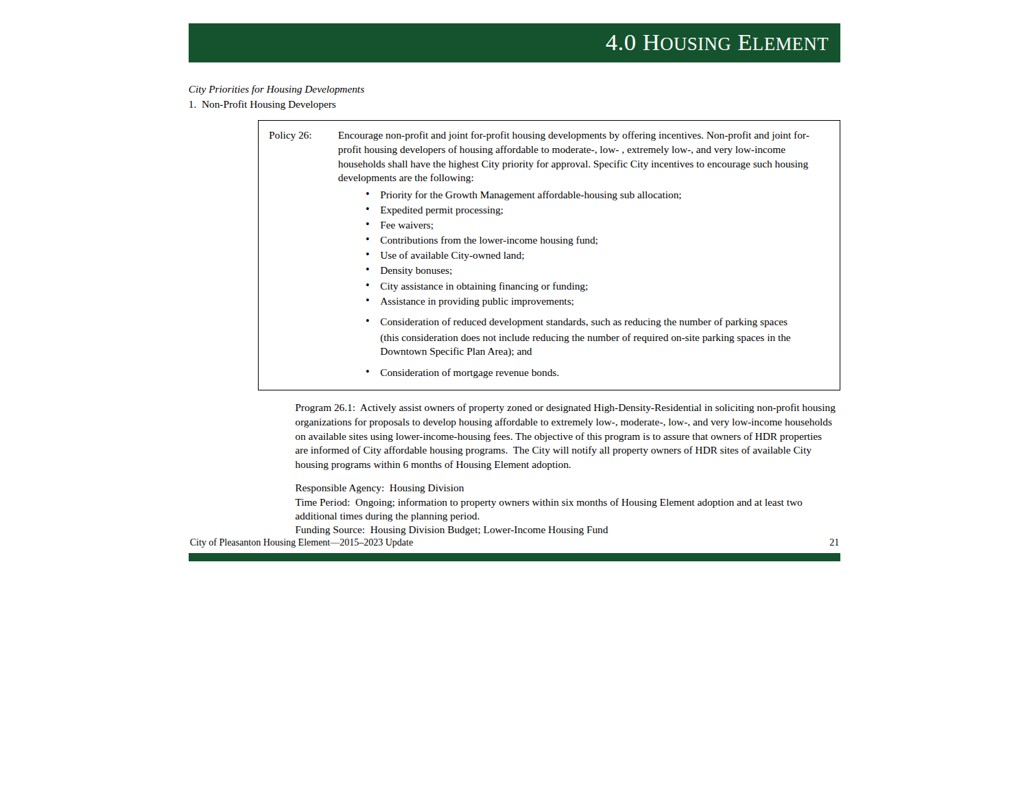4.0 HOUSING ELEMENT
City Priorities for Housing Developments
1. Non-Profit Housing Developers
Policy 26:
Encourage non-profit and joint for-profit housing developments by offering incentives. Non-profit and joint for-profit housing developers of housing affordable to moderate-, low- , extremely low-, and very low-income households shall have the highest City priority for approval. Specific City incentives to encourage such housing developments are the following:
Priority for the Growth Management affordable-housing sub allocation;
Expedited permit processing;
Fee waivers;
Contributions from the lower-income housing fund;
Use of available City-owned land;
Density bonuses;
City assistance in obtaining financing or funding;
Assistance in providing public improvements;
Consideration of reduced development standards, such as reducing the number of parking spaces (this consideration does not include reducing the number of required on-site parking spaces in the Downtown Specific Plan Area); and
Consideration of mortgage revenue bonds.
Program 26.1: Actively assist owners of property zoned or designated High-Density-Residential in soliciting non-profit housing organizations for proposals to develop housing affordable to extremely low-, moderate-, low-, and very low-income households on available sites using lower-income-housing fees. The objective of this program is to assure that owners of HDR properties are informed of City affordable housing programs. The City will notify all property owners of HDR sites of available City housing programs within 6 months of Housing Element adoption.
Responsible Agency: Housing Division
Time Period: Ongoing; information to property owners within six months of Housing Element adoption and at least two additional times during the planning period.
Funding Source: Housing Division Budget; Lower-Income Housing Fund
City of Pleasanton Housing Element—2015–2023 Update 21